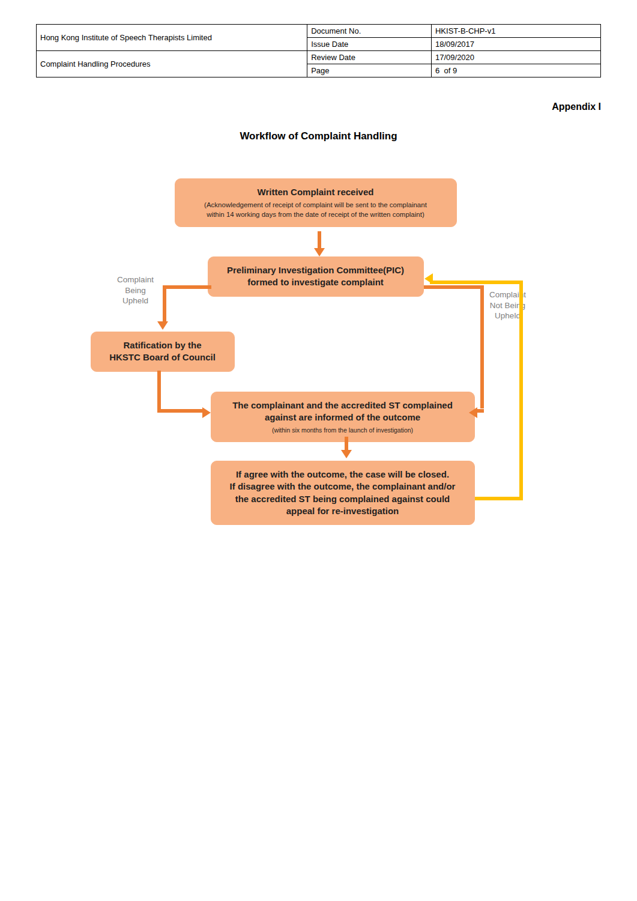| Hong Kong Institute of Speech Therapists Limited | Document No. | HKIST-B-CHP-v1 |
| Issue Date | 18/09/2017 |
| Complaint Handling Procedures | Review Date | 17/09/2020 |
| Page | 6 of 9 |
Appendix I
Workflow of Complaint Handling
Written Complaint received (Acknowledgement of receipt of complaint will be sent to the complainant
within 14 working days from the date of receipt of the written complaint)
Preliminary Investigation Committee(PIC)
formed to investigate complaint
Complaint
Being
Upheld
Complaint
Not Being
Upheld
Ratification by the
HKSTC Board of Council
The complainant and the accredited ST complained
against are informed of the outcome (within six months from the launch of investigation)
If agree with the outcome, the case will be closed.
If disagree with the outcome, the complainant and/or
the accredited ST being complained against could
appeal for re-investigation